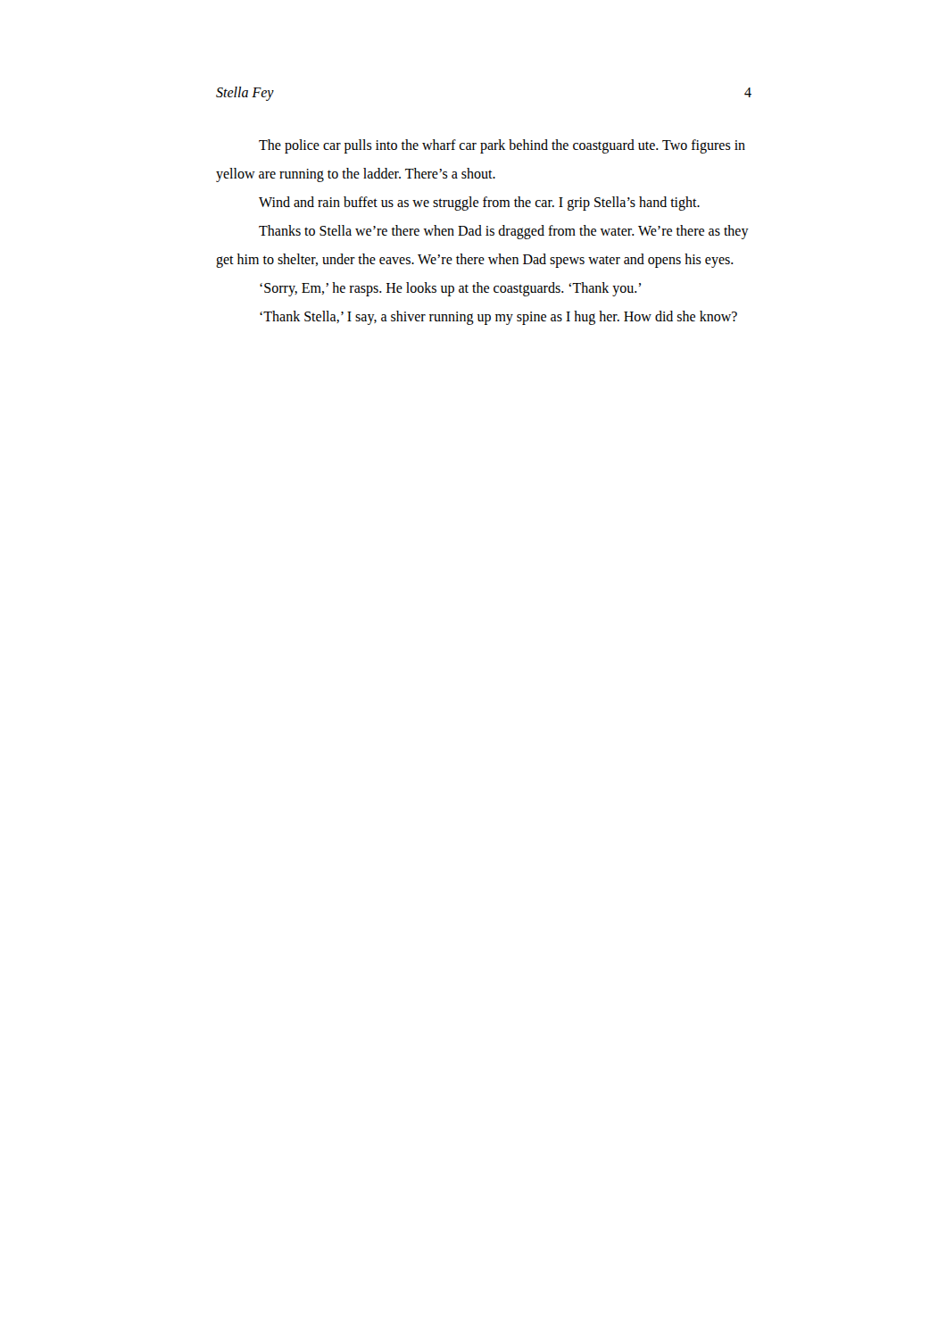Stella Fey 4
The police car pulls into the wharf car park behind the coastguard ute. Two figures in yellow are running to the ladder. There’s a shout.
Wind and rain buffet us as we struggle from the car. I grip Stella’s hand tight.
Thanks to Stella we’re there when Dad is dragged from the water. We’re there as they get him to shelter, under the eaves. We’re there when Dad spews water and opens his eyes.
‘Sorry, Em,’ he rasps. He looks up at the coastguards. ‘Thank you.’
‘Thank Stella,’ I say, a shiver running up my spine as I hug her. How did she know?